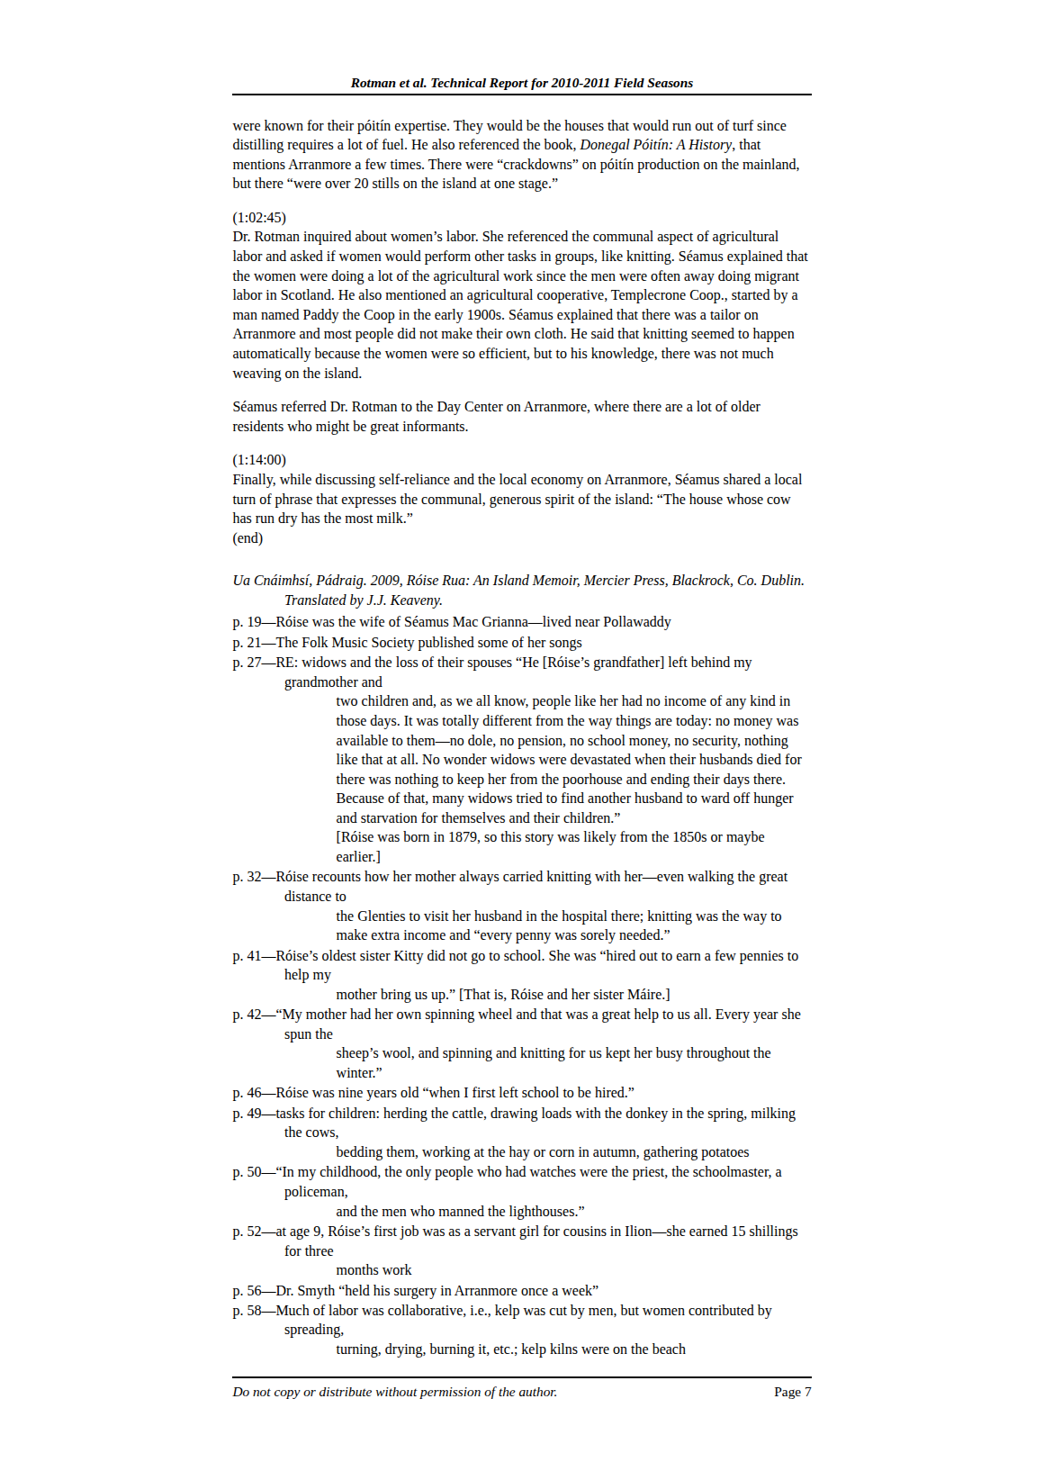Rotman et al. Technical Report for 2010-2011 Field Seasons
were known for their póitín expertise. They would be the houses that would run out of turf since distilling requires a lot of fuel. He also referenced the book, Donegal Póitín: A History, that mentions Arranmore a few times. There were “crackdowns” on póitín production on the mainland, but there “were over 20 stills on the island at one stage.”
(1:02:45)
Dr. Rotman inquired about women’s labor. She referenced the communal aspect of agricultural labor and asked if women would perform other tasks in groups, like knitting. Séamus explained that the women were doing a lot of the agricultural work since the men were often away doing migrant labor in Scotland. He also mentioned an agricultural cooperative, Templecrone Coop., started by a man named Paddy the Coop in the early 1900s. Séamus explained that there was a tailor on Arranmore and most people did not make their own cloth. He said that knitting seemed to happen automatically because the women were so efficient, but to his knowledge, there was not much weaving on the island.
Séamus referred Dr. Rotman to the Day Center on Arranmore, where there are a lot of older residents who might be great informants.
(1:14:00)
Finally, while discussing self-reliance and the local economy on Arranmore, Séamus shared a local turn of phrase that expresses the communal, generous spirit of the island: “The house whose cow has run dry has the most milk.”
(end)
Ua Cnáimhsí, Pádraig. 2009, Róise Rua: An Island Memoir, Mercier Press, Blackrock, Co. Dublin. Translated by J.J. Keaveny.
p. 19—Róise was the wife of Séamus Mac Grianna—lived near Pollawaddy
p. 21—The Folk Music Society published some of her songs
p. 27—RE: widows and the loss of their spouses “He [Róise’s grandfather] left behind my grandmother and two children and, as we all know, people like her had no income of any kind in those days. It was totally different from the way things are today: no money was available to them—no dole, no pension, no school money, no security, nothing like that at all. No wonder widows were devastated when their husbands died for there was nothing to keep her from the poorhouse and ending their days there. Because of that, many widows tried to find another husband to ward off hunger and starvation for themselves and their children.” [Róise was born in 1879, so this story was likely from the 1850s or maybe earlier.]
p. 32—Róise recounts how her mother always carried knitting with her—even walking the great distance to the Glenties to visit her husband in the hospital there; knitting was the way to make extra income and “every penny was sorely needed.”
p. 41—Róise’s oldest sister Kitty did not go to school. She was “hired out to earn a few pennies to help my mother bring us up.” [That is, Róise and her sister Máire.]
p. 42—“My mother had her own spinning wheel and that was a great help to us all. Every year she spun the sheep’s wool, and spinning and knitting for us kept her busy throughout the winter.”
p. 46—Róise was nine years old “when I first left school to be hired.”
p. 49—tasks for children: herding the cattle, drawing loads with the donkey in the spring, milking the cows, bedding them, working at the hay or corn in autumn, gathering potatoes
p. 50—“In my childhood, the only people who had watches were the priest, the schoolmaster, a policeman, and the men who manned the lighthouses.”
p. 52—at age 9, Róise’s first job was as a servant girl for cousins in Ilion—she earned 15 shillings for three months work
p. 56—Dr. Smyth “held his surgery in Arranmore once a week”
p. 58—Much of labor was collaborative, i.e., kelp was cut by men, but women contributed by spreading, turning, drying, burning it, etc.; kelp kilns were on the beach
Do not copy or distribute without permission of the author. Page 7